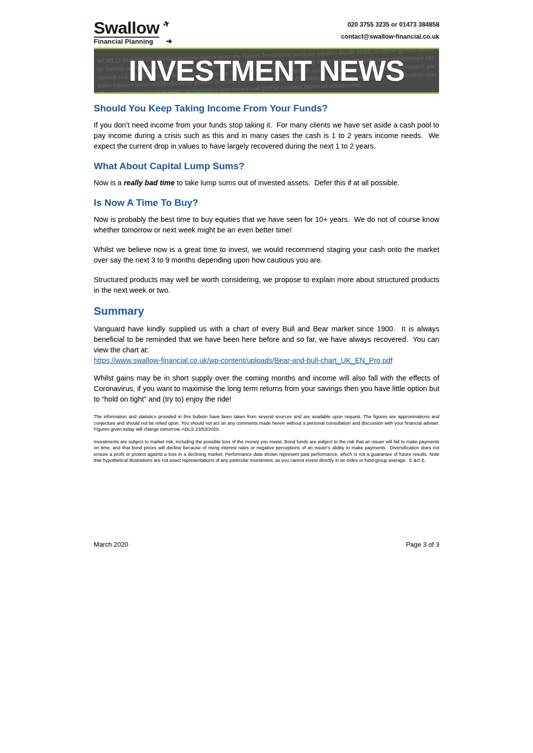Swallow Financial Planning
020 3755 3235 or 01473 384858
contact@swallow-financial.co.uk
WORLD BUSINESS market analysis report quarterly figures investment portfolio equities bonds yields dividend growth inflation interest rates pension drawdown capital gains allocation diversification volatility index tracker fund manager performance benchmark risk profile cautious balanced adventurous WORLD BUSINESS market analysis report quarterly figures investment portfolio equities bonds yields dividend growth inflation interest rates pension drawdown capital gains allocation diversification volatility index tracker fund manager performance benchmark risk profile cautious balanced adventurous
INVESTMENT NEWS
Should You Keep Taking Income From Your Funds?
If you don’t need income from your funds stop taking it. For many clients we have set aside a cash pool to pay income during a crisis such as this and in many cases the cash is 1 to 2 years income needs. We expect the current drop in values to have largely recovered during the next 1 to 2 years.
What About Capital Lump Sums?
Now is a really bad time to take lump sums out of invested assets. Defer this if at all possible.
Is Now A Time To Buy?
Now is probably the best time to buy equities that we have seen for 10+ years. We do not of course know whether tomorrow or next week might be an even better time!
Whilst we believe now is a great time to invest, we would recommend staging your cash onto the market over say the next 3 to 9 months depending upon how cautious you are.
Structured products may well be worth considering, we propose to explain more about structured products in the next week or two.
Summary
Vanguard have kindly supplied us with a chart of every Bull and Bear market since 1900. It is always beneficial to be reminded that we have been here before and so far, we have always recovered. You can view the chart at:
https://www.swallow-financial.co.uk/wp-content/uploads/Bear-and-bull-chart_UK_EN_Pro.pdf
Whilst gains may be in short supply over the coming months and income will also fall with the effects of Coronavirus, if you want to maximise the long term returns from your savings then you have little option but to “hold on tight” and (try to) enjoy the ride!
The information and statistics provided in this bulletin have been taken from several sources and are available upon request. The figures are approximations and conjecture and should not be relied upon. You should not act on any comments made herein without a personal consultation and discussion with your financial adviser. Figures given today will change tomorrow. ADLS 23/03/2020.
Investments are subject to market risk, including the possible loss of the money you invest. Bond funds are subject to the risk that an issuer will fail to make payments on time, and that bond prices will decline because of rising interest rates or negative perceptions of an issuer’s ability to make payments. Diversification does not ensure a profit or protect against a loss in a declining market. Performance data shown represent past performance, which is not a guarantee of future results. Note that hypothetical illustrations are not exact representations of any particular investment, as you cannot invest directly in an index or fund-group average. E.&O.E.
March 2020 Page 3 of 3